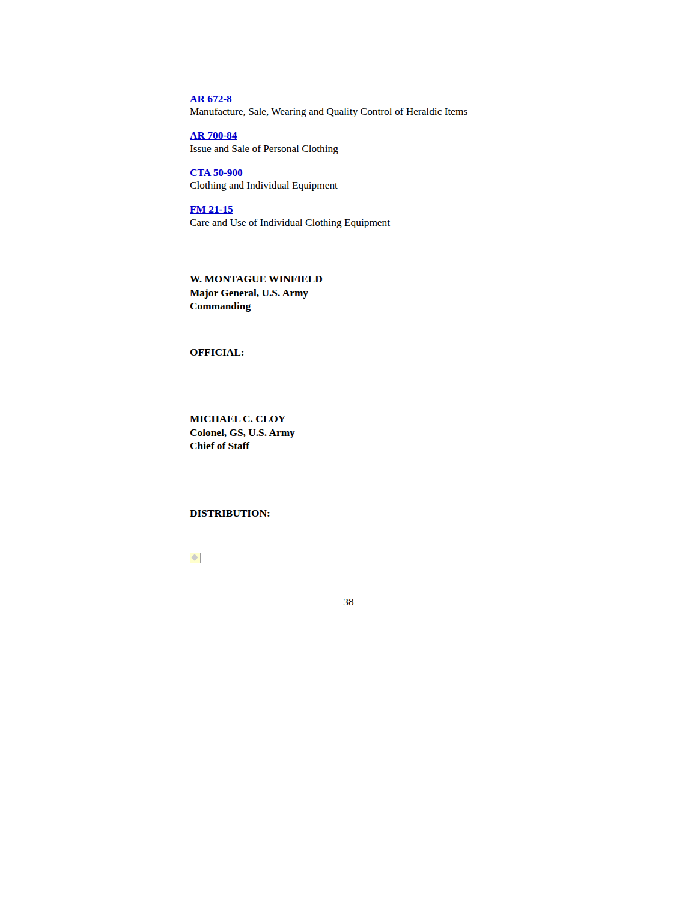AR 672-8 Manufacture, Sale, Wearing and Quality Control of Heraldic Items
AR 700-84 Issue and Sale of Personal Clothing
CTA 50-900 Clothing and Individual Equipment
FM 21-15 Care and Use of Individual Clothing Equipment
W. MONTAGUE WINFIELD
Major General, U.S. Army
Commanding
OFFICIAL:
MICHAEL C. CLOY
Colonel, GS, U.S. Army
Chief of Staff
DISTRIBUTION:
38